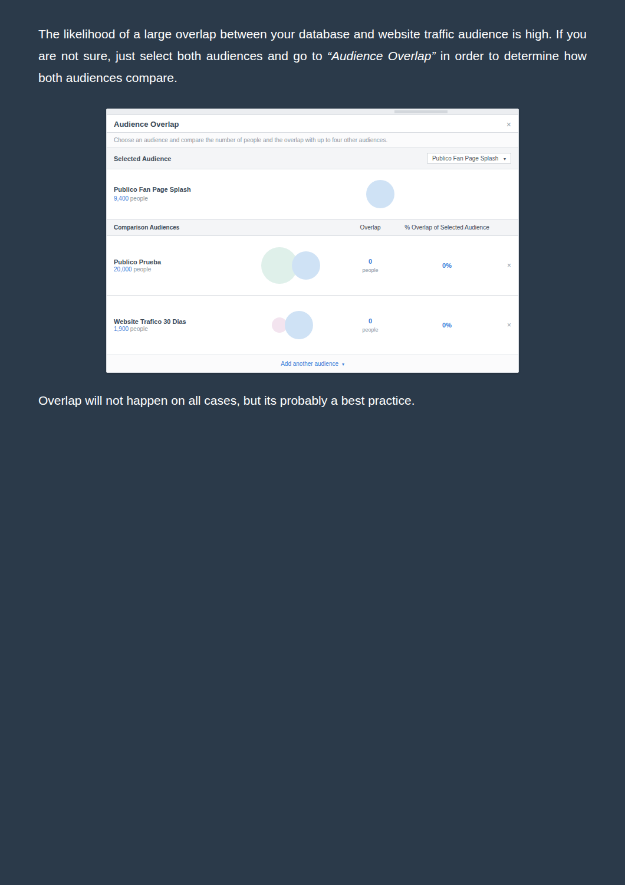The likelihood of a large overlap between your database and website traffic audience is high. If you are not sure, just select both audiences and go to “Audience Overlap” in order to determine how both audiences compare.
Audience Overlap
×
Choose an audience and compare the number of people and the overlap with up to four other audiences.
Selected Audience Publico Fan Page Splash ▾
Publico Fan Page Splash 9,400 people
Comparison Audiences
Overlap
% Overlap of Selected Audience
Publico Prueba 20,000 people
0 people
0%
×
Website Trafico 30 Dias 1,900 people
0 people
0%
×
Add another audience ▾
Overlap will not happen on all cases, but its probably a best practice.